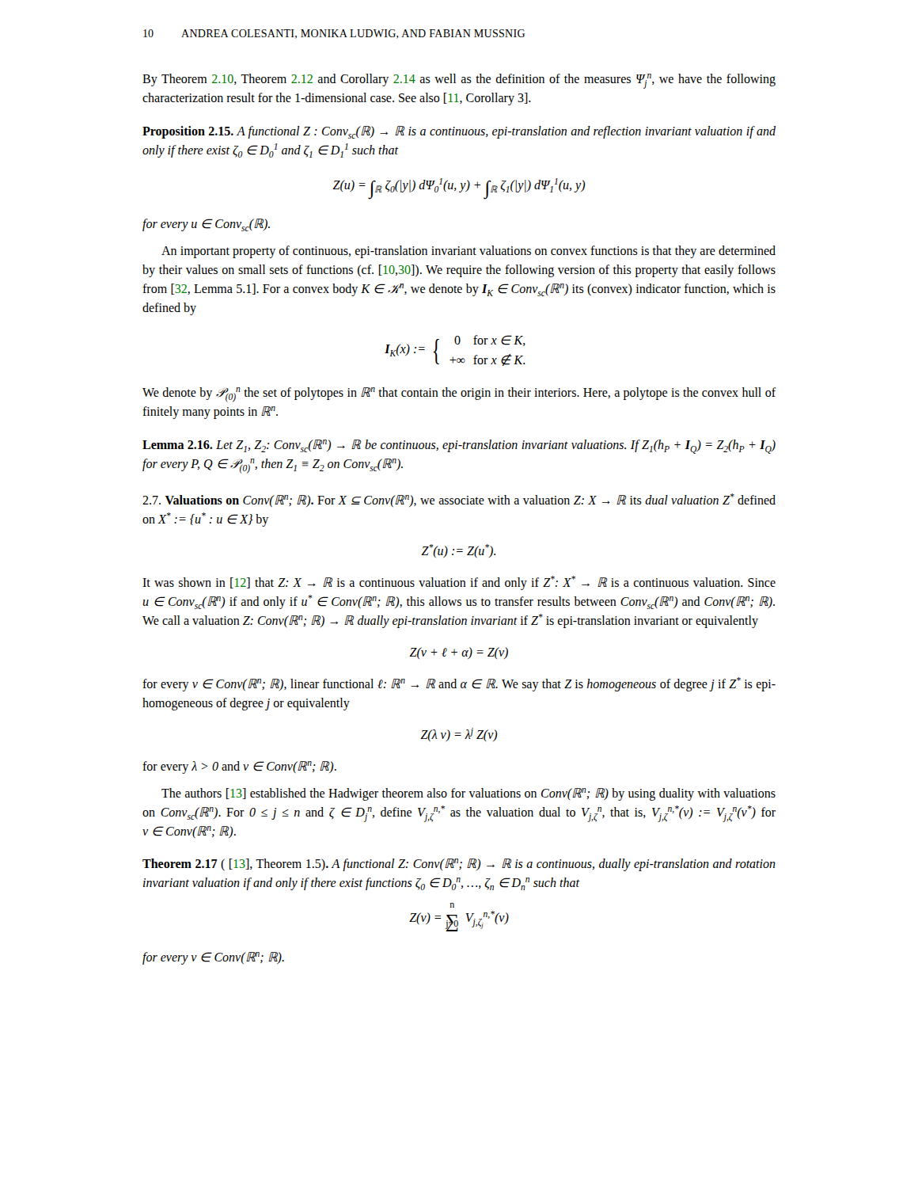10 ANDREA COLESANTI, MONIKA LUDWIG, AND FABIAN MUSSNIG
By Theorem 2.10, Theorem 2.12 and Corollary 2.14 as well as the definition of the measures Ψjn, we have the following characterization result for the 1-dimensional case. See also [11, Corollary 3].
Proposition 2.15. A functional Z : Convsc(ℝ) → ℝ is a continuous, epi-translation and reflection invariant valuation if and only if there exist ζ0 ∈ D01 and ζ1 ∈ D11 such that
Z(u) = ∫ℝ ζ0(|y|) dΨ01(u, y) + ∫ℝ ζ1(|y|) dΨ11(u, y)
for every u ∈ Convsc(ℝ).
An important property of continuous, epi-translation invariant valuations on convex functions is that they are determined by their values on small sets of functions (cf. [10,30]). We require the following version of this property that easily follows from [32, Lemma 5.1]. For a convex body K ∈ 𝒦n, we denote by IK ∈ Convsc(ℝn) its (convex) indicator function, which is defined by
IK(x) := {
| 0 | for x ∈ K , |
| +∞ | for x ∉ K . |
We denote by 𝒫(0)n the set of polytopes in ℝn that contain the origin in their interiors. Here, a polytope is the convex hull of finitely many points in ℝn.
Lemma 2.16. Let Z1, Z2: Convsc(ℝn) → ℝ be continuous, epi-translation invariant valuations. If Z1(hP + IQ) = Z2(hP + IQ) for every P, Q ∈ 𝒫(0)n, then Z1 ≡ Z2 on Convsc(ℝn).
2.7. Valuations on Conv(ℝn; ℝ). For X ⊆ Conv(ℝn), we associate with a valuation Z: X → ℝ its dual valuation Z* defined on X* := {u* : u ∈ X} by
Z*(u) := Z(u*).
It was shown in [12] that Z: X → ℝ is a continuous valuation if and only if Z*: X* → ℝ is a continuous valuation. Since u ∈ Convsc(ℝn) if and only if u* ∈ Conv(ℝn; ℝ), this allows us to transfer results between Convsc(ℝn) and Conv(ℝn; ℝ). We call a valuation Z: Conv(ℝn; ℝ) → ℝ dually epi-translation invariant if Z* is epi-translation invariant or equivalently
Z(v + ℓ + α) = Z(v)
for every v ∈ Conv(ℝn; ℝ), linear functional ℓ: ℝn → ℝ and α ∈ ℝ. We say that Z is homogeneous of degree j if Z* is epi-homogeneous of degree j or equivalently
Z(λ v) = λj Z(v)
for every λ > 0 and v ∈ Conv(ℝn; ℝ).
The authors [13] established the Hadwiger theorem also for valuations on Conv(ℝn; ℝ) by using duality with valuations on Convsc(ℝn). For 0 ≤ j ≤ n and ζ ∈ Djn, define Vj,ζn,* as the valuation dual to Vj,ζn, that is, Vj,ζn,*(v) := Vj,ζn(v*) for v ∈ Conv(ℝn; ℝ).
Theorem 2.17 ( [13], Theorem 1.5). A functional Z: Conv(ℝn; ℝ) → ℝ is a continuous, dually epi-translation and rotation invariant valuation if and only if there exist functions ζ0 ∈ D0n, …, ζn ∈ Dnn such that
Z(v) = ∑j=0 n Vj,ζjn,*(v)
for every v ∈ Conv(ℝn; ℝ).